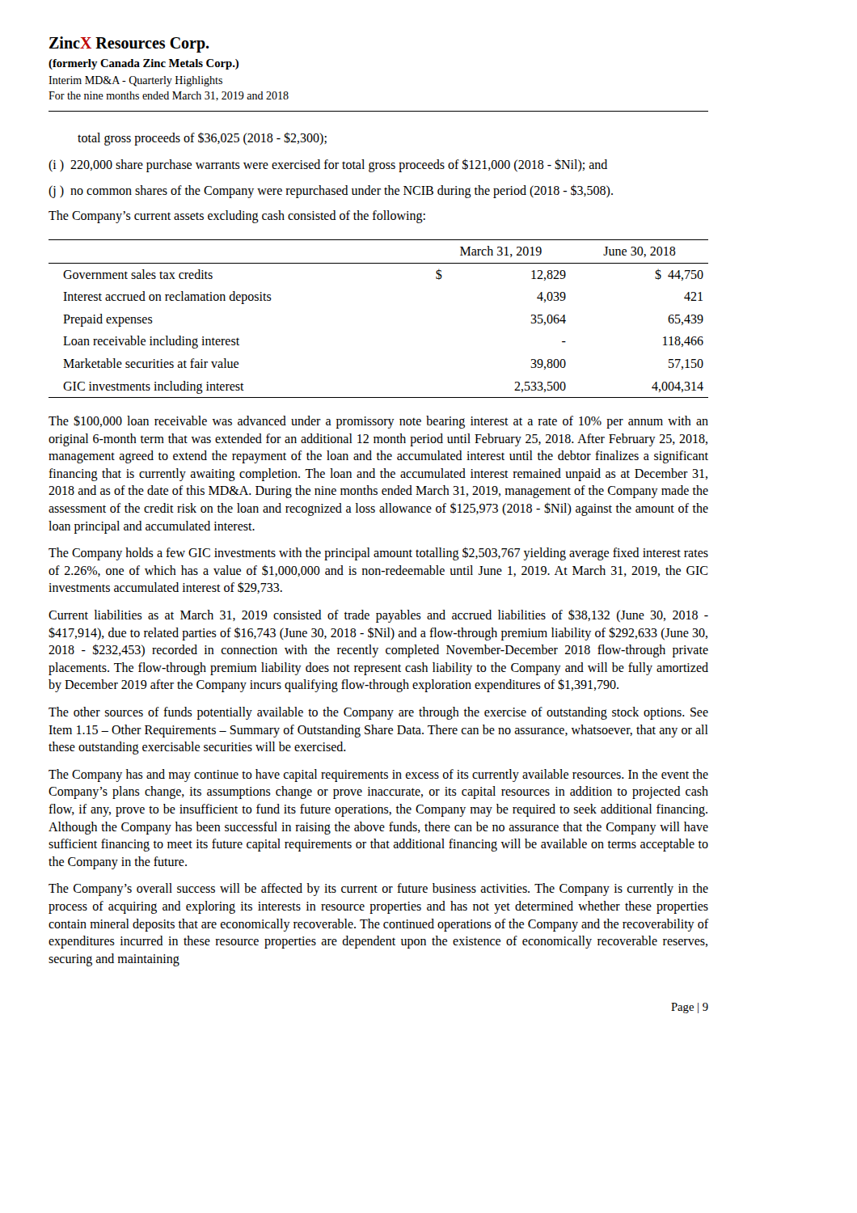ZincX Resources Corp.
(formerly Canada Zinc Metals Corp.)
Interim MD&A - Quarterly Highlights
For the nine months ended March 31, 2019 and 2018
total gross proceeds of $36,025 (2018 - $2,300);
(i ) 220,000 share purchase warrants were exercised for total gross proceeds of $121,000 (2018 - $Nil); and
(j ) no common shares of the Company were repurchased under the NCIB during the period (2018 - $3,508).
The Company’s current assets excluding cash consisted of the following:
| | March 31, 2019 | June 30, 2018 |
| --- | --- | --- |
| Government sales tax credits | $ | 12,829 | $ 44,750 |
| Interest accrued on reclamation deposits | | 4,039 | 421 |
| Prepaid expenses | | 35,064 | 65,439 |
| Loan receivable including interest | | - | 118,466 |
| Marketable securities at fair value | | 39,800 | 57,150 |
| GIC investments including interest | | 2,533,500 | 4,004,314 |
The $100,000 loan receivable was advanced under a promissory note bearing interest at a rate of 10% per annum with an original 6-month term that was extended for an additional 12 month period until February 25, 2018. After February 25, 2018, management agreed to extend the repayment of the loan and the accumulated interest until the debtor finalizes a significant financing that is currently awaiting completion. The loan and the accumulated interest remained unpaid as at December 31, 2018 and as of the date of this MD&A. During the nine months ended March 31, 2019, management of the Company made the assessment of the credit risk on the loan and recognized a loss allowance of $125,973 (2018 - $Nil) against the amount of the loan principal and accumulated interest.
The Company holds a few GIC investments with the principal amount totalling $2,503,767 yielding average fixed interest rates of 2.26%, one of which has a value of $1,000,000 and is non-redeemable until June 1, 2019. At March 31, 2019, the GIC investments accumulated interest of $29,733.
Current liabilities as at March 31, 2019 consisted of trade payables and accrued liabilities of $38,132 (June 30, 2018 - $417,914), due to related parties of $16,743 (June 30, 2018 - $Nil) and a flow-through premium liability of $292,633 (June 30, 2018 - $232,453) recorded in connection with the recently completed November-December 2018 flow-through private placements. The flow-through premium liability does not represent cash liability to the Company and will be fully amortized by December 2019 after the Company incurs qualifying flow-through exploration expenditures of $1,391,790.
The other sources of funds potentially available to the Company are through the exercise of outstanding stock options. See Item 1.15 – Other Requirements – Summary of Outstanding Share Data. There can be no assurance, whatsoever, that any or all these outstanding exercisable securities will be exercised.
The Company has and may continue to have capital requirements in excess of its currently available resources. In the event the Company’s plans change, its assumptions change or prove inaccurate, or its capital resources in addition to projected cash flow, if any, prove to be insufficient to fund its future operations, the Company may be required to seek additional financing. Although the Company has been successful in raising the above funds, there can be no assurance that the Company will have sufficient financing to meet its future capital requirements or that additional financing will be available on terms acceptable to the Company in the future.
The Company’s overall success will be affected by its current or future business activities. The Company is currently in the process of acquiring and exploring its interests in resource properties and has not yet determined whether these properties contain mineral deposits that are economically recoverable. The continued operations of the Company and the recoverability of expenditures incurred in these resource properties are dependent upon the existence of economically recoverable reserves, securing and maintaining
Page | 9